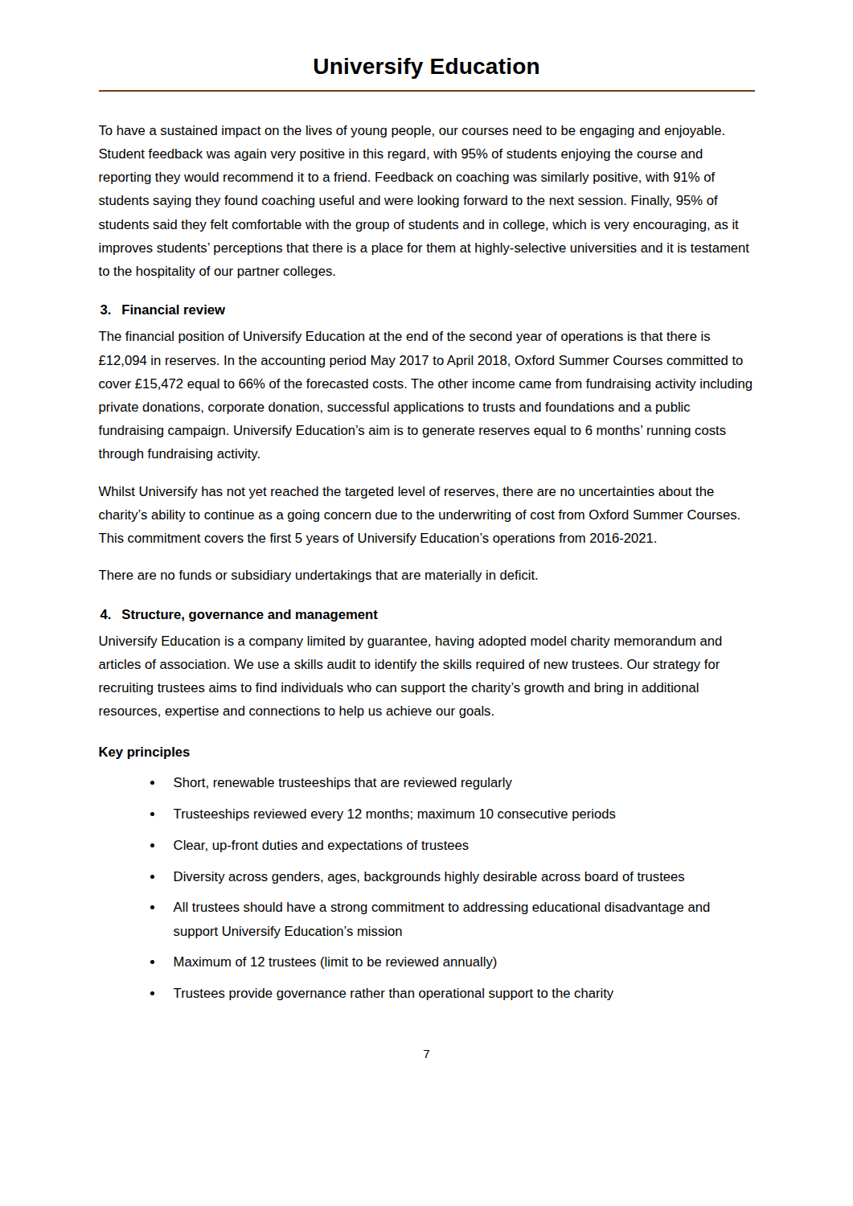Universify Education
To have a sustained impact on the lives of young people, our courses need to be engaging and enjoyable. Student feedback was again very positive in this regard, with 95% of students enjoying the course and reporting they would recommend it to a friend. Feedback on coaching was similarly positive, with 91% of students saying they found coaching useful and were looking forward to the next session. Finally, 95% of students said they felt comfortable with the group of students and in college, which is very encouraging, as it improves students’ perceptions that there is a place for them at highly-selective universities and it is testament to the hospitality of our partner colleges.
3. Financial review
The financial position of Universify Education at the end of the second year of operations is that there is £12,094 in reserves. In the accounting period May 2017 to April 2018, Oxford Summer Courses committed to cover £15,472 equal to 66% of the forecasted costs. The other income came from fundraising activity including private donations, corporate donation, successful applications to trusts and foundations and a public fundraising campaign. Universify Education’s aim is to generate reserves equal to 6 months’ running costs through fundraising activity.
Whilst Universify has not yet reached the targeted level of reserves, there are no uncertainties about the charity’s ability to continue as a going concern due to the underwriting of cost from Oxford Summer Courses. This commitment covers the first 5 years of Universify Education’s operations from 2016-2021.
There are no funds or subsidiary undertakings that are materially in deficit.
4. Structure, governance and management
Universify Education is a company limited by guarantee, having adopted model charity memorandum and articles of association. We use a skills audit to identify the skills required of new trustees. Our strategy for recruiting trustees aims to find individuals who can support the charity’s growth and bring in additional resources, expertise and connections to help us achieve our goals.
Key principles
Short, renewable trusteeships that are reviewed regularly
Trusteeships reviewed every 12 months; maximum 10 consecutive periods
Clear, up-front duties and expectations of trustees
Diversity across genders, ages, backgrounds highly desirable across board of trustees
All trustees should have a strong commitment to addressing educational disadvantage and support Universify Education’s mission
Maximum of 12 trustees (limit to be reviewed annually)
Trustees provide governance rather than operational support to the charity
7